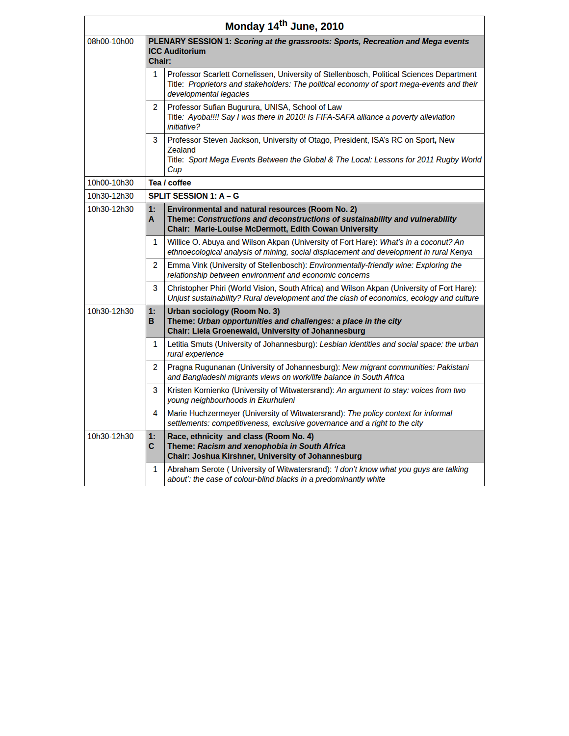| Monday 14 th June, 2010 |
| 08h00-10h00 | PLENARY SESSION 1: Scoring at the grassroots: Sports, Recreation and Mega events ICC Auditorium Chair: |
| 1 | Professor Scarlett Cornelissen, University of Stellenbosch, Political Sciences Department Title: Proprietors and stakeholders: The political economy of sport mega-events and their developmental legacies |
| 2 | Professor Sufian Bugurura, UNISA, School of Law Title : Ayoba!!!! Say I was there in 2010! Is FIFA-SAFA alliance a poverty alleviation initiative? |
| 3 | Professor Steven Jackson, University of Otago, President, ISA’s RC on Sport , New Zealand Title: Sport Mega Events Between the Global & The Local: Lessons for 2011 Rugby World Cup |
| 10h00-10h30 | Tea / coffee |
| 10h30-12h30 | SPLIT SESSION 1: A – G |
| 10h30-12h30 | 1: A | Environmental and natural resources (Room No. 2) Theme: Constructions and deconstructions of sustainability and vulnerability Chair: Marie-Louise McDermott, Edith Cowan University |
| 1 | Willice O. Abuya and Wilson Akpan (University of Fort Hare): What’s in a coconut? An ethnoecological analysis of mining, social displacement and development in rural Kenya |
| 2 | Emma Vink (University of Stellenbosch): Environmentally-friendly wine: Exploring the relationship between environment and economic concerns |
| 3 | Christopher Phiri (World Vision, South Africa) and Wilson Akpan (University of Fort Hare): Unjust sustainability? Rural development and the clash of economics, ecology and culture |
| 10h30-12h30 | 1: B | Urban sociology (Room No. 3) Theme: Urban opportunities and challenges: a place in the city Chair: Liela Groenewald, University of Johannesburg |
| 1 | Letitia Smuts (University of Johannesburg): Lesbian identities and social space: the urban rural experience |
| 2 | Pragna Rugunanan (University of Johannesburg): New migrant communities: Pakistani and Bangladeshi migrants views on work/life balance in South Africa |
| 3 | Kristen Kornienko (University of Witwatersrand): An argument to stay: voices from two young neighbourhoods in Ekurhuleni |
| 4 | Marie Huchzermeyer (University of Witwatersrand): The policy context for informal settlements: competitiveness, exclusive governance and a right to the city |
| 10h30-12h30 | 1: C | Race, ethnicity and class (Room No. 4) Theme: Racism and xenophobia in South Africa Chair: Joshua Kirshner, University of Johannesburg |
| 1 | Abraham Serote ( University of Witwatersrand): ‘I don’t know what you guys are talking about’: the case of colour-blind blacks in a predominantly white |